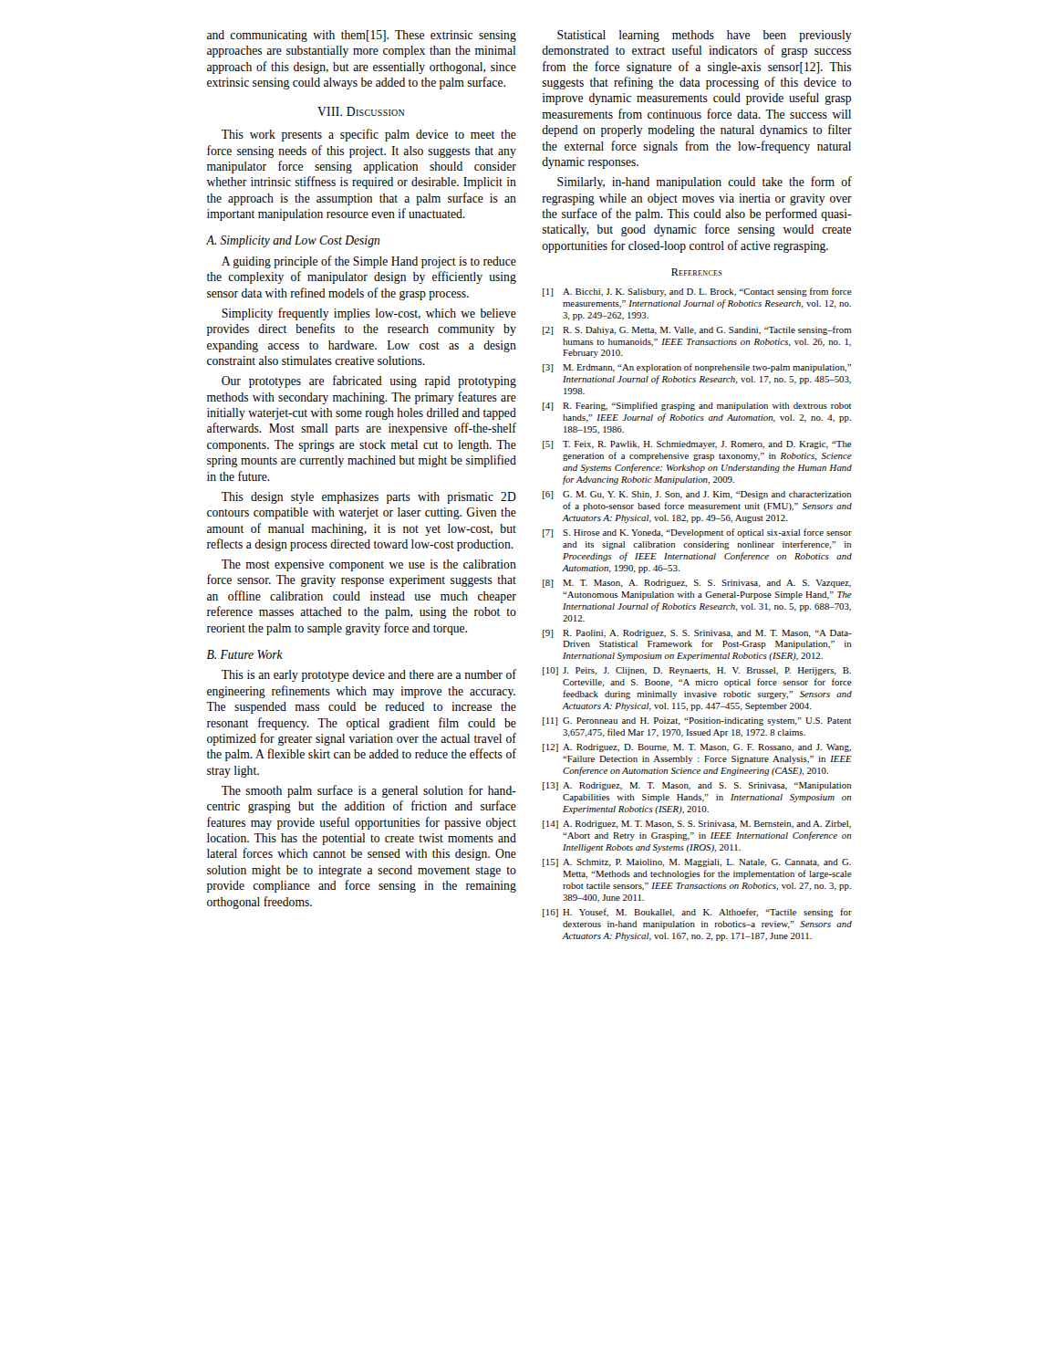and communicating with them[15]. These extrinsic sensing approaches are substantially more complex than the minimal approach of this design, but are essentially orthogonal, since extrinsic sensing could always be added to the palm surface.
VIII. Discussion
This work presents a specific palm device to meet the force sensing needs of this project. It also suggests that any manipulator force sensing application should consider whether intrinsic stiffness is required or desirable. Implicit in the approach is the assumption that a palm surface is an important manipulation resource even if unactuated.
A. Simplicity and Low Cost Design
A guiding principle of the Simple Hand project is to reduce the complexity of manipulator design by efficiently using sensor data with refined models of the grasp process.
Simplicity frequently implies low-cost, which we believe provides direct benefits to the research community by expanding access to hardware. Low cost as a design constraint also stimulates creative solutions.
Our prototypes are fabricated using rapid prototyping methods with secondary machining. The primary features are initially waterjet-cut with some rough holes drilled and tapped afterwards. Most small parts are inexpensive off-the-shelf components. The springs are stock metal cut to length. The spring mounts are currently machined but might be simplified in the future.
This design style emphasizes parts with prismatic 2D contours compatible with waterjet or laser cutting. Given the amount of manual machining, it is not yet low-cost, but reflects a design process directed toward low-cost production.
The most expensive component we use is the calibration force sensor. The gravity response experiment suggests that an offline calibration could instead use much cheaper reference masses attached to the palm, using the robot to reorient the palm to sample gravity force and torque.
B. Future Work
This is an early prototype device and there are a number of engineering refinements which may improve the accuracy. The suspended mass could be reduced to increase the resonant frequency. The optical gradient film could be optimized for greater signal variation over the actual travel of the palm. A flexible skirt can be added to reduce the effects of stray light.
The smooth palm surface is a general solution for hand-centric grasping but the addition of friction and surface features may provide useful opportunities for passive object location. This has the potential to create twist moments and lateral forces which cannot be sensed with this design. One solution might be to integrate a second movement stage to provide compliance and force sensing in the remaining orthogonal freedoms.
Statistical learning methods have been previously demonstrated to extract useful indicators of grasp success from the force signature of a single-axis sensor[12]. This suggests that refining the data processing of this device to improve dynamic measurements could provide useful grasp measurements from continuous force data. The success will depend on properly modeling the natural dynamics to filter the external force signals from the low-frequency natural dynamic responses.
Similarly, in-hand manipulation could take the form of regrasping while an object moves via inertia or gravity over the surface of the palm. This could also be performed quasi-statically, but good dynamic force sensing would create opportunities for closed-loop control of active regrasping.
References
[1] A. Bicchi, J. K. Salisbury, and D. L. Brock, “Contact sensing from force measurements,” International Journal of Robotics Research, vol. 12, no. 3, pp. 249–262, 1993.
[2] R. S. Dahiya, G. Metta, M. Valle, and G. Sandini, “Tactile sensing–from humans to humanoids,” IEEE Transactions on Robotics, vol. 26, no. 1, February 2010.
[3] M. Erdmann, “An exploration of nonprehensile two-palm manipulation,” International Journal of Robotics Research, vol. 17, no. 5, pp. 485–503, 1998.
[4] R. Fearing, “Simplified grasping and manipulation with dextrous robot hands,” IEEE Journal of Robotics and Automation, vol. 2, no. 4, pp. 188–195, 1986.
[5] T. Feix, R. Pawlik, H. Schmiedmayer, J. Romero, and D. Kragic, “The generation of a comprehensive grasp taxonomy,” in Robotics, Science and Systems Conference: Workshop on Understanding the Human Hand for Advancing Robotic Manipulation, 2009.
[6] G. M. Gu, Y. K. Shin, J. Son, and J. Kim, “Design and characterization of a photo-sensor based force measurement unit (FMU),” Sensors and Actuators A: Physical, vol. 182, pp. 49–56, August 2012.
[7] S. Hirose and K. Yoneda, “Development of optical six-axial force sensor and its signal calibration considering nonlinear interference,” in Proceedings of IEEE International Conference on Robotics and Automation, 1990, pp. 46–53.
[8] M. T. Mason, A. Rodriguez, S. S. Srinivasa, and A. S. Vazquez, “Autonomous Manipulation with a General-Purpose Simple Hand,” The International Journal of Robotics Research, vol. 31, no. 5, pp. 688–703, 2012.
[9] R. Paolini, A. Rodriguez, S. S. Srinivasa, and M. T. Mason, “A Data-Driven Statistical Framework for Post-Grasp Manipulation,” in International Symposium on Experimental Robotics (ISER), 2012.
[10] J. Peirs, J. Clijnen, D. Reynaerts, H. V. Brussel, P. Herijgers, B. Corteville, and S. Boone, “A micro optical force sensor for force feedback during minimally invasive robotic surgery,” Sensors and Actuators A: Physical, vol. 115, pp. 447–455, September 2004.
[11] G. Peronneau and H. Poizat, “Position-indicating system,” U.S. Patent 3,657,475, filed Mar 17, 1970, Issued Apr 18, 1972. 8 claims.
[12] A. Rodriguez, D. Bourne, M. T. Mason, G. F. Rossano, and J. Wang, “Failure Detection in Assembly : Force Signature Analysis,” in IEEE Conference on Automation Science and Engineering (CASE), 2010.
[13] A. Rodriguez, M. T. Mason, and S. S. Srinivasa, “Manipulation Capabilities with Simple Hands,” in International Symposium on Experimental Robotics (ISER), 2010.
[14] A. Rodriguez, M. T. Mason, S. S. Srinivasa, M. Bernstein, and A. Zirbel, “Abort and Retry in Grasping,” in IEEE International Conference on Intelligent Robots and Systems (IROS), 2011.
[15] A. Schmitz, P. Maiolino, M. Maggiali, L. Natale, G. Cannata, and G. Metta, “Methods and technologies for the implementation of large-scale robot tactile sensors,” IEEE Transactions on Robotics, vol. 27, no. 3, pp. 389–400, June 2011.
[16] H. Yousef, M. Boukallel, and K. Althoefer, “Tactile sensing for dexterous in-hand manipulation in robotics–a review,” Sensors and Actuators A: Physical, vol. 167, no. 2, pp. 171–187, June 2011.